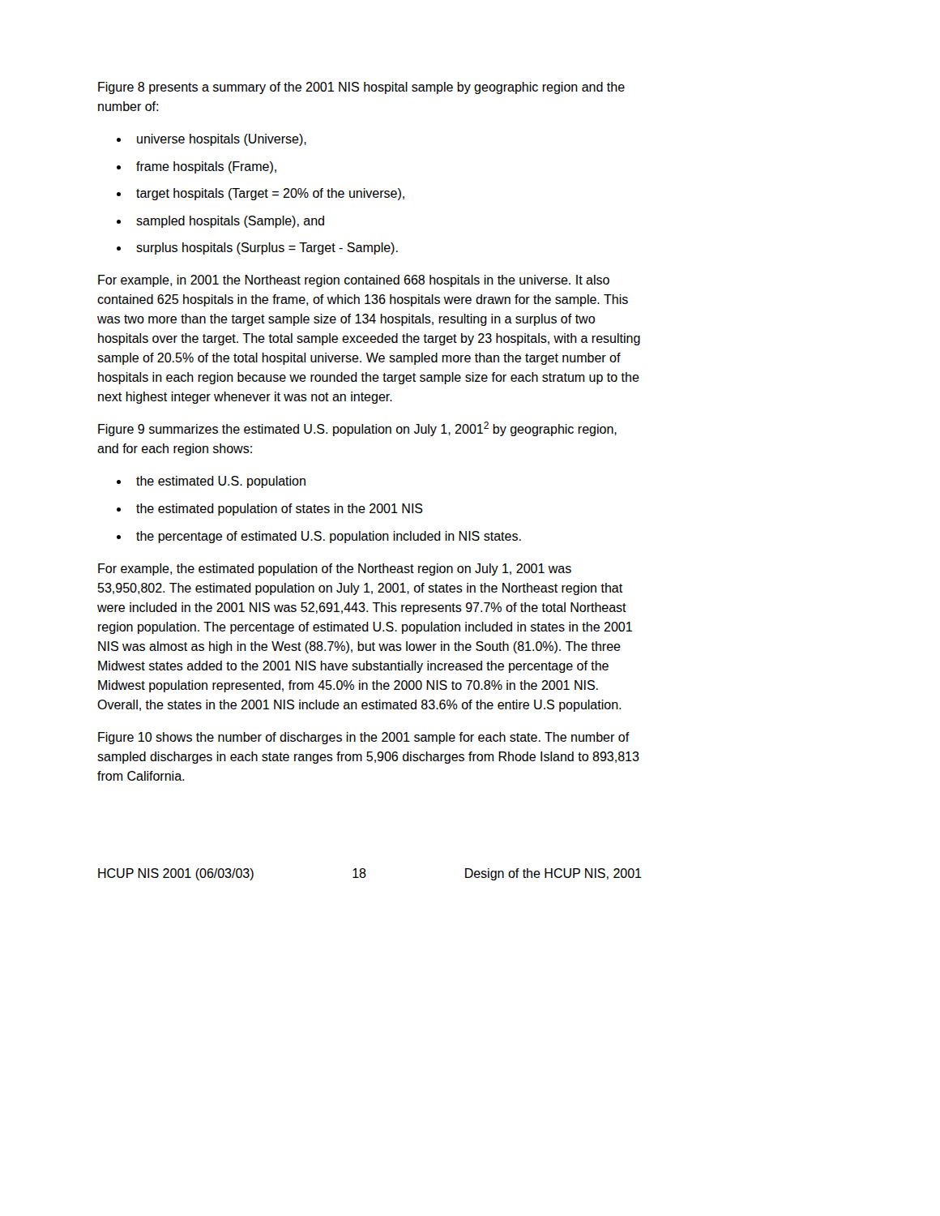Figure 8 presents a summary of the 2001 NIS hospital sample by geographic region and the number of:
universe hospitals (Universe),
frame hospitals (Frame),
target hospitals (Target = 20% of the universe),
sampled hospitals (Sample), and
surplus hospitals (Surplus = Target - Sample).
For example, in 2001 the Northeast region contained 668 hospitals in the universe. It also contained 625 hospitals in the frame, of which 136 hospitals were drawn for the sample. This was two more than the target sample size of 134 hospitals, resulting in a surplus of two hospitals over the target. The total sample exceeded the target by 23 hospitals, with a resulting sample of 20.5% of the total hospital universe. We sampled more than the target number of hospitals in each region because we rounded the target sample size for each stratum up to the next highest integer whenever it was not an integer.
Figure 9 summarizes the estimated U.S. population on July 1, 20012 by geographic region, and for each region shows:
the estimated U.S. population
the estimated population of states in the 2001 NIS
the percentage of estimated U.S. population included in NIS states.
For example, the estimated population of the Northeast region on July 1, 2001 was 53,950,802. The estimated population on July 1, 2001, of states in the Northeast region that were included in the 2001 NIS was 52,691,443. This represents 97.7% of the total Northeast region population. The percentage of estimated U.S. population included in states in the 2001 NIS was almost as high in the West (88.7%), but was lower in the South (81.0%). The three Midwest states added to the 2001 NIS have substantially increased the percentage of the Midwest population represented, from 45.0% in the 2000 NIS to 70.8% in the 2001 NIS. Overall, the states in the 2001 NIS include an estimated 83.6% of the entire U.S population.
Figure 10 shows the number of discharges in the 2001 sample for each state. The number of sampled discharges in each state ranges from 5,906 discharges from Rhode Island to 893,813 from California.
HCUP NIS 2001 (06/03/03) 18 Design of the HCUP NIS, 2001